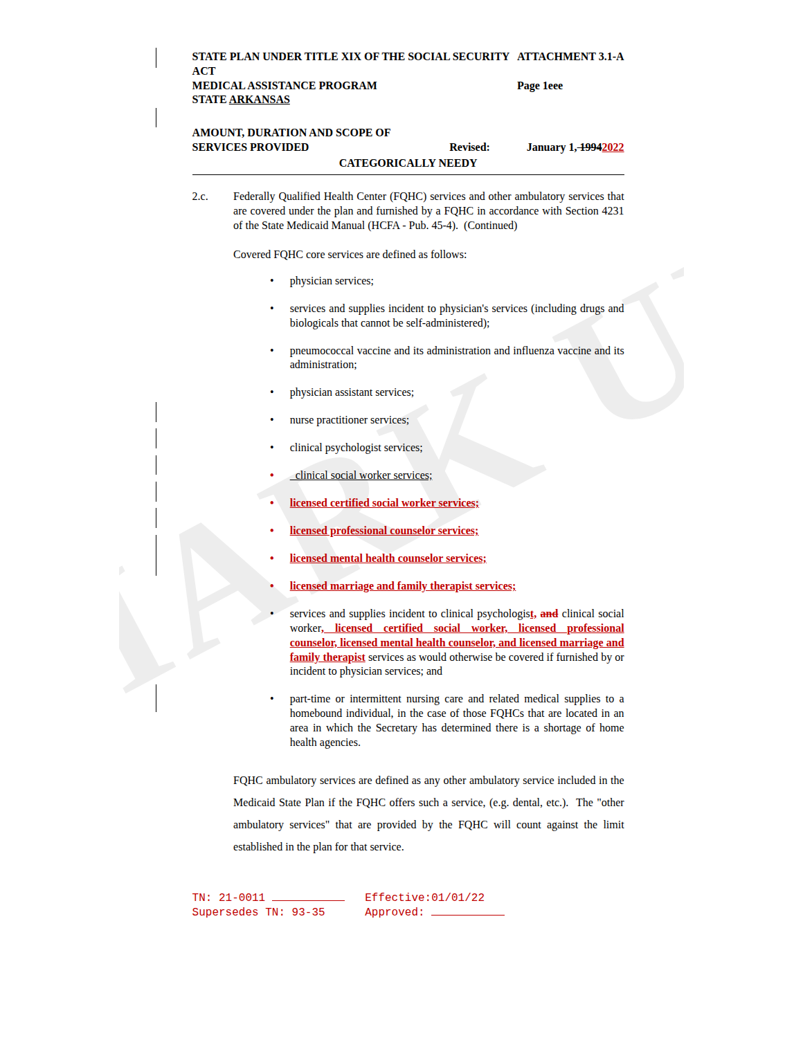MARK UP
| STATE PLAN UNDER TITLE XIX OF THE SOCIAL SECURITY ACT | ATTACHMENT 3.1-A |
| MEDICAL ASSISTANCE PROGRAM | Page 1eee |
| STATE ARKANSAS | |
AMOUNT, DURATION AND SCOPE OF
SERVICES PROVIDED Revised: January 1, 19942022
CATEGORICALLY NEEDY
2.c.
Federally Qualified Health Center (FQHC) services and other ambulatory services that are covered under the plan and furnished by a FQHC in accordance with Section 4231 of the State Medicaid Manual (HCFA - Pub. 45-4). (Continued)
Covered FQHC core services are defined as follows:
physician services;
services and supplies incident to physician's services (including drugs and biologicals that cannot be self-administered);
pneumococcal vaccine and its administration and influenza vaccine and its administration;
physician assistant services;
nurse practitioner services;
clinical psychologist services;
clinical social worker services;
licensed certified social worker services;
licensed professional counselor services;
licensed mental health counselor services;
licensed marriage and family therapist services;
services and supplies incident to clinical psychologist, and clinical social worker, licensed certified social worker, licensed professional counselor, licensed mental health counselor, and licensed marriage and family therapist services as would otherwise be covered if furnished by or incident to physician services; and
part-time or intermittent nursing care and related medical supplies to a homebound individual, in the case of those FQHCs that are located in an area in which the Secretary has determined there is a shortage of home health agencies.
FQHC ambulatory services are defined as any other ambulatory service included in the Medicaid State Plan if the FQHC offers such a service, (e.g. dental, etc.). The "other ambulatory services" that are provided by the FQHC will count against the limit established in the plan for that service.
TN: 21-0011
Effective:01/01/22
Supersedes TN: 93-35
Approved: